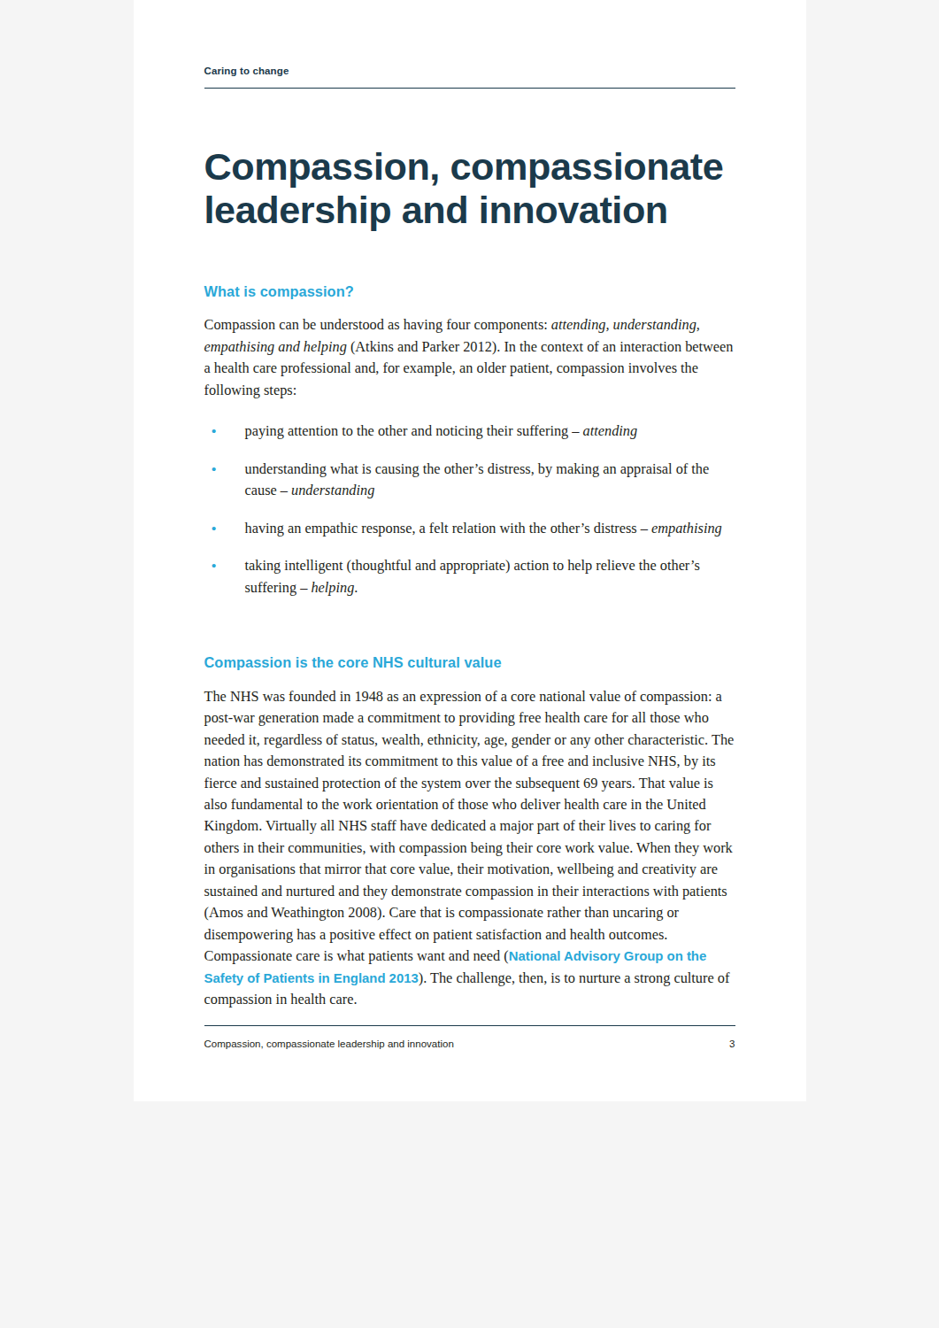Caring to change
Compassion, compassionate leadership and innovation
What is compassion?
Compassion can be understood as having four components: attending, understanding, empathising and helping (Atkins and Parker 2012). In the context of an interaction between a health care professional and, for example, an older patient, compassion involves the following steps:
paying attention to the other and noticing their suffering – attending
understanding what is causing the other’s distress, by making an appraisal of the cause – understanding
having an empathic response, a felt relation with the other’s distress – empathising
taking intelligent (thoughtful and appropriate) action to help relieve the other’s suffering – helping.
Compassion is the core NHS cultural value
The NHS was founded in 1948 as an expression of a core national value of compassion: a post-war generation made a commitment to providing free health care for all those who needed it, regardless of status, wealth, ethnicity, age, gender or any other characteristic. The nation has demonstrated its commitment to this value of a free and inclusive NHS, by its fierce and sustained protection of the system over the subsequent 69 years. That value is also fundamental to the work orientation of those who deliver health care in the United Kingdom. Virtually all NHS staff have dedicated a major part of their lives to caring for others in their communities, with compassion being their core work value. When they work in organisations that mirror that core value, their motivation, wellbeing and creativity are sustained and nurtured and they demonstrate compassion in their interactions with patients (Amos and Weathington 2008). Care that is compassionate rather than uncaring or disempowering has a positive effect on patient satisfaction and health outcomes. Compassionate care is what patients want and need (National Advisory Group on the Safety of Patients in England 2013). The challenge, then, is to nurture a strong culture of compassion in health care.
Compassion, compassionate leadership and innovation 3